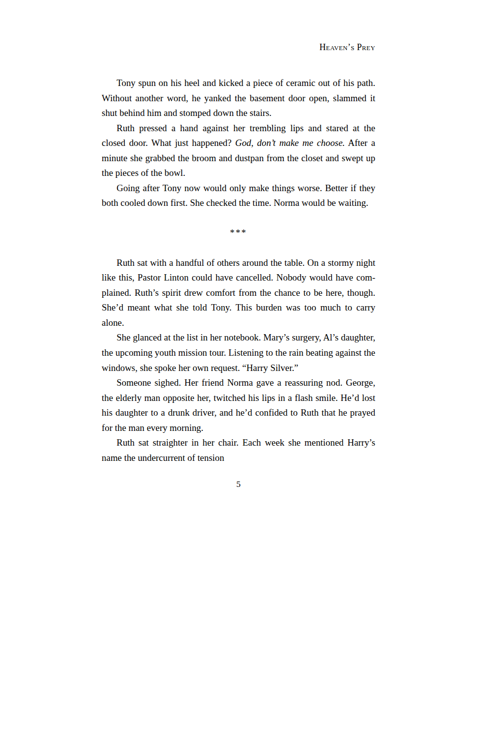Heaven’s Prey
Tony spun on his heel and kicked a piece of ceramic out of his path. Without another word, he yanked the basement door open, slammed it shut behind him and stomped down the stairs.
Ruth pressed a hand against her trembling lips and stared at the closed door. What just happened? God, don’t make me choose. After a minute she grabbed the broom and dustpan from the closet and swept up the pieces of the bowl.
Going after Tony now would only make things worse. Better if they both cooled down first. She checked the time. Norma would be waiting.
***
Ruth sat with a handful of others around the table. On a stormy night like this, Pastor Linton could have cancelled. Nobody would have complained. Ruth’s spirit drew comfort from the chance to be here, though. She’d meant what she told Tony. This burden was too much to carry alone.
She glanced at the list in her notebook. Mary’s surgery, Al’s daughter, the upcoming youth mission tour. Listening to the rain beating against the windows, she spoke her own request. “Harry Silver.”
Someone sighed. Her friend Norma gave a reassuring nod. George, the elderly man opposite her, twitched his lips in a flash smile. He’d lost his daughter to a drunk driver, and he’d confided to Ruth that he prayed for the man every morning.
Ruth sat straighter in her chair. Each week she mentioned Harry’s name the undercurrent of tension
5